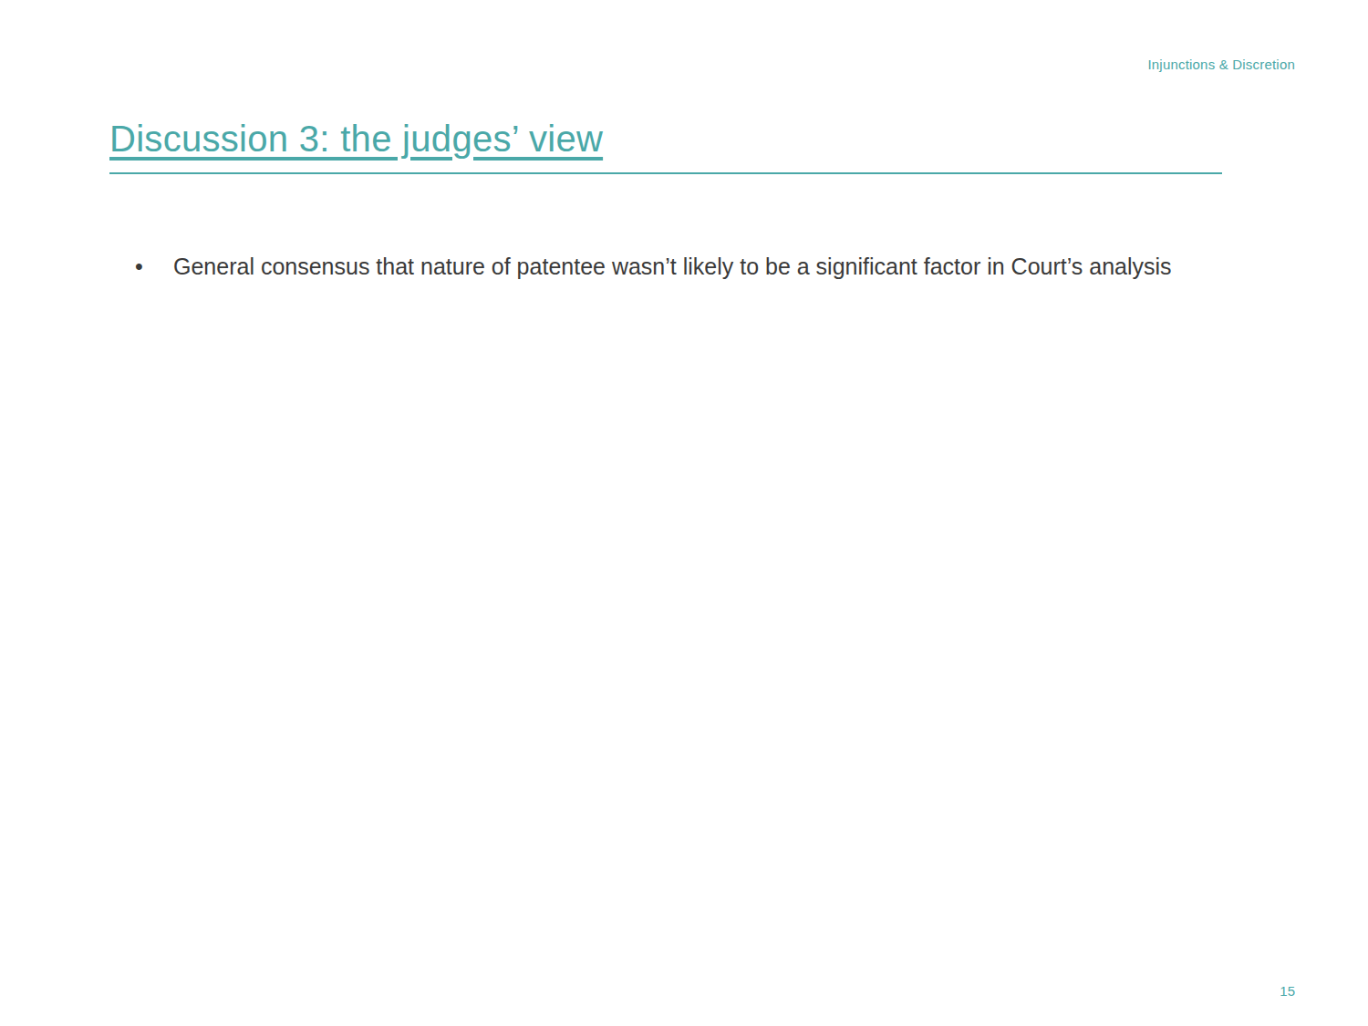Injunctions & Discretion
Discussion 3: the judges’ view
General consensus that nature of patentee wasn’t likely to be a significant factor in Court’s analysis
15